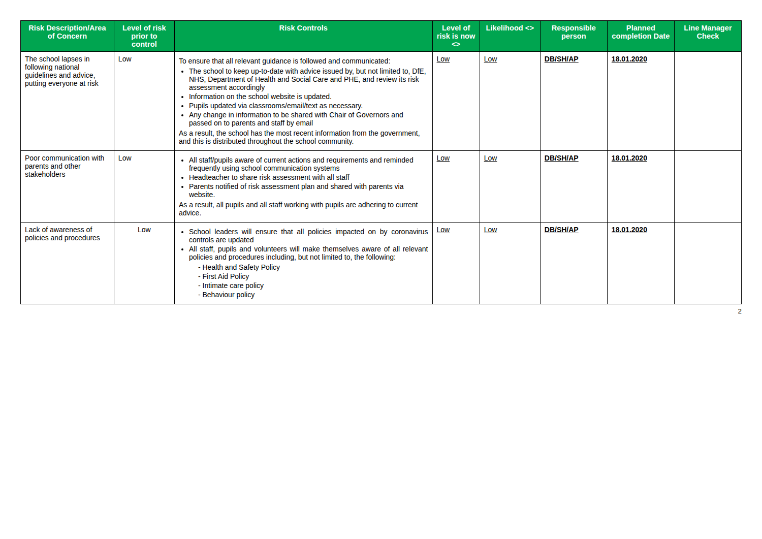| Risk Description/Area of Concern | Level of risk prior to control | Risk Controls | Level of risk is now <> | Likelihood <> | Responsible person | Planned completion Date | Line Manager Check |
| --- | --- | --- | --- | --- | --- | --- | --- |
| The school lapses in following national guidelines and advice, putting everyone at risk | Low | To ensure that all relevant guidance is followed and communicated: The school to keep up-to-date with advice issued by, but not limited to, DfE, NHS, Department of Health and Social Care and PHE, and review its risk assessment accordingly Information on the school website is updated. Pupils updated via classrooms/email/text as necessary. Any change in information to be shared with Chair of Governors and passed on to parents and staff by email As a result, the school has the most recent information from the government, and this is distributed throughout the school community. | Low | Low | DB/SH/AP | 18.01.2020 | |
| Poor communication with parents and other stakeholders | Low | All staff/pupils aware of current actions and requirements and reminded frequently using school communication systems Headteacher to share risk assessment with all staff Parents notified of risk assessment plan and shared with parents via website. As a result, all pupils and all staff working with pupils are adhering to current advice. | Low | Low | DB/SH/AP | 18.01.2020 | |
| Lack of awareness of policies and procedures | Low | School leaders will ensure that all policies impacted on by coronavirus controls are updated All staff, pupils and volunteers will make themselves aware of all relevant policies and procedures including, but not limited to, the following: Health and Safety Policy First Aid Policy Intimate care policy Behaviour policy | Low | Low | DB/SH/AP | 18.01.2020 | |
2